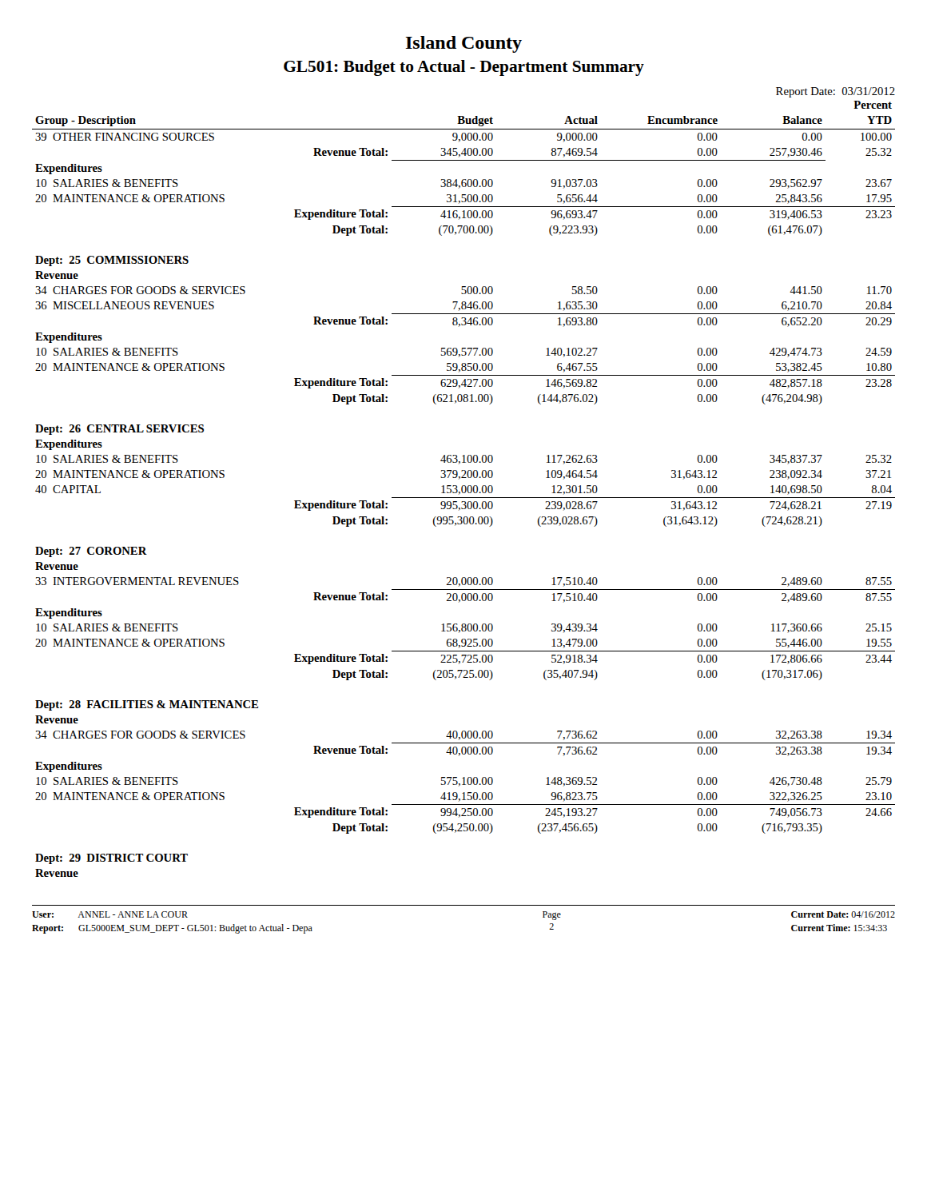Island County
GL501: Budget to Actual - Department Summary
Report Date: 03/31/2012
| | | | | | Percent |
| --- | --- | --- | --- | --- | --- |
| Group - Description | Budget | Actual | Encumbrance | Balance | YTD |
| 39 OTHER FINANCING SOURCES | 9,000.00 | 9,000.00 | 0.00 | 0.00 | 100.00 |
| Revenue Total: | 345,400.00 | 87,469.54 | 0.00 | 257,930.46 | 25.32 |
| Expenditures | |
| 10 SALARIES & BENEFITS | 384,600.00 | 91,037.03 | 0.00 | 293,562.97 | 23.67 |
| 20 MAINTENANCE & OPERATIONS | 31,500.00 | 5,656.44 | 0.00 | 25,843.56 | 17.95 |
| Expenditure Total: | 416,100.00 | 96,693.47 | 0.00 | 319,406.53 | 23.23 |
| Dept Total: | (70,700.00) | (9,223.93) | 0.00 | (61,476.07) | |
| Dept: 25 COMMISSIONERS | |
| Revenue | |
| 34 CHARGES FOR GOODS & SERVICES | 500.00 | 58.50 | 0.00 | 441.50 | 11.70 |
| 36 MISCELLANEOUS REVENUES | 7,846.00 | 1,635.30 | 0.00 | 6,210.70 | 20.84 |
| Revenue Total: | 8,346.00 | 1,693.80 | 0.00 | 6,652.20 | 20.29 |
| Expenditures | |
| 10 SALARIES & BENEFITS | 569,577.00 | 140,102.27 | 0.00 | 429,474.73 | 24.59 |
| 20 MAINTENANCE & OPERATIONS | 59,850.00 | 6,467.55 | 0.00 | 53,382.45 | 10.80 |
| Expenditure Total: | 629,427.00 | 146,569.82 | 0.00 | 482,857.18 | 23.28 |
| Dept Total: | (621,081.00) | (144,876.02) | 0.00 | (476,204.98) | |
| Dept: 26 CENTRAL SERVICES | |
| Expenditures | |
| 10 SALARIES & BENEFITS | 463,100.00 | 117,262.63 | 0.00 | 345,837.37 | 25.32 |
| 20 MAINTENANCE & OPERATIONS | 379,200.00 | 109,464.54 | 31,643.12 | 238,092.34 | 37.21 |
| 40 CAPITAL | 153,000.00 | 12,301.50 | 0.00 | 140,698.50 | 8.04 |
| Expenditure Total: | 995,300.00 | 239,028.67 | 31,643.12 | 724,628.21 | 27.19 |
| Dept Total: | (995,300.00) | (239,028.67) | (31,643.12) | (724,628.21) | |
| Dept: 27 CORONER | |
| Revenue | |
| 33 INTERGOVERMENTAL REVENUES | 20,000.00 | 17,510.40 | 0.00 | 2,489.60 | 87.55 |
| Revenue Total: | 20,000.00 | 17,510.40 | 0.00 | 2,489.60 | 87.55 |
| Expenditures | |
| 10 SALARIES & BENEFITS | 156,800.00 | 39,439.34 | 0.00 | 117,360.66 | 25.15 |
| 20 MAINTENANCE & OPERATIONS | 68,925.00 | 13,479.00 | 0.00 | 55,446.00 | 19.55 |
| Expenditure Total: | 225,725.00 | 52,918.34 | 0.00 | 172,806.66 | 23.44 |
| Dept Total: | (205,725.00) | (35,407.94) | 0.00 | (170,317.06) | |
| Dept: 28 FACILITIES & MAINTENANCE | |
| Revenue | |
| 34 CHARGES FOR GOODS & SERVICES | 40,000.00 | 7,736.62 | 0.00 | 32,263.38 | 19.34 |
| Revenue Total: | 40,000.00 | 7,736.62 | 0.00 | 32,263.38 | 19.34 |
| Expenditures | |
| 10 SALARIES & BENEFITS | 575,100.00 | 148,369.52 | 0.00 | 426,730.48 | 25.79 |
| 20 MAINTENANCE & OPERATIONS | 419,150.00 | 96,823.75 | 0.00 | 322,326.25 | 23.10 |
| Expenditure Total: | 994,250.00 | 245,193.27 | 0.00 | 749,056.73 | 24.66 |
| Dept Total: | (954,250.00) | (237,456.65) | 0.00 | (716,793.35) | |
| Dept: 29 DISTRICT COURT | |
| Revenue | |
User: ANNEL - ANNE LA COUR
Report: GL5000EM_SUM_DEPT - GL501: Budget to Actual - Depa
Page
2
Current Date: 04/16/2012
Current Time: 15:34:33